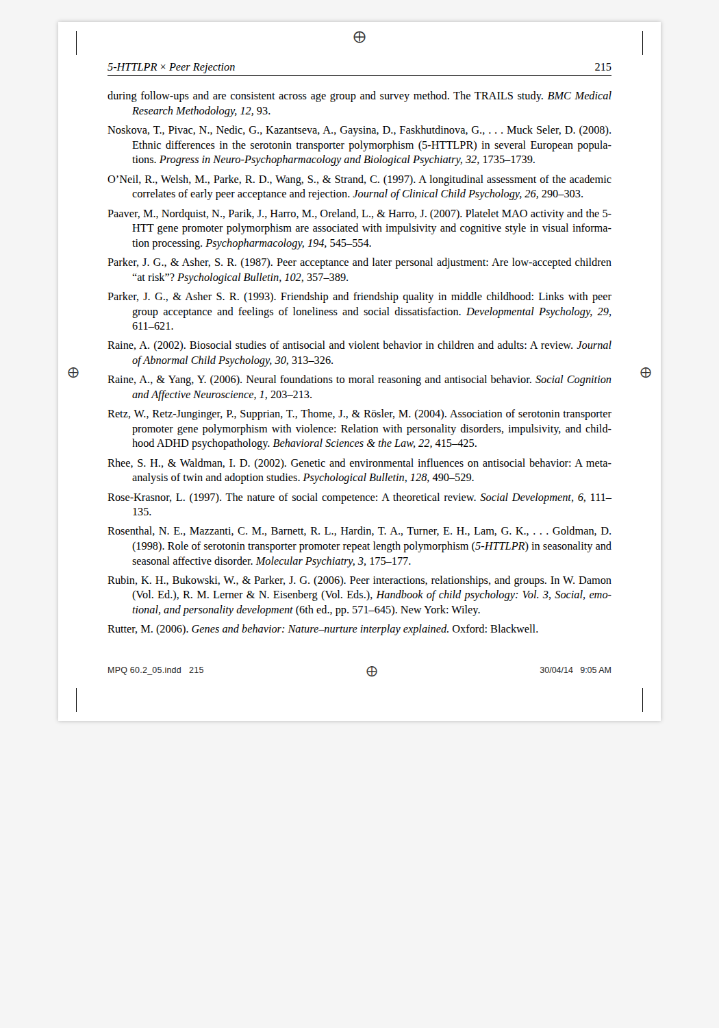⨁
⨁
⨁
5-HTTLPR × Peer Rejection 215
during follow-ups and are consistent across age group and survey method. The TRAILS study. BMC Medical Research Methodology, 12, 93.
Noskova, T., Pivac, N., Nedic, G., Kazantseva, A., Gaysina, D., Faskhutdinova, G., . . . Muck Seler, D. (2008). Ethnic differences in the serotonin transporter polymorphism (5-HTTLPR) in several European populations. Progress in Neuro-Psychopharmacology and Biological Psychiatry, 32, 1735–1739.
O’Neil, R., Welsh, M., Parke, R. D., Wang, S., & Strand, C. (1997). A longitudinal assessment of the academic correlates of early peer acceptance and rejection. Journal of Clinical Child Psychology, 26, 290–303.
Paaver, M., Nordquist, N., Parik, J., Harro, M., Oreland, L., & Harro, J. (2007). Platelet MAO activity and the 5-HTT gene promoter polymorphism are associated with impulsivity and cognitive style in visual information processing. Psychopharmacology, 194, 545–554.
Parker, J. G., & Asher, S. R. (1987). Peer acceptance and later personal adjustment: Are low-accepted children “at risk”? Psychological Bulletin, 102, 357–389.
Parker, J. G., & Asher S. R. (1993). Friendship and friendship quality in middle childhood: Links with peer group acceptance and feelings of loneliness and social dissatisfaction. Developmental Psychology, 29, 611–621.
Raine, A. (2002). Biosocial studies of antisocial and violent behavior in children and adults: A review. Journal of Abnormal Child Psychology, 30, 313–326.
Raine, A., & Yang, Y. (2006). Neural foundations to moral reasoning and antisocial behavior. Social Cognition and Affective Neuroscience, 1, 203–213.
Retz, W., Retz-Junginger, P., Supprian, T., Thome, J., & Rösler, M. (2004). Association of serotonin transporter promoter gene polymorphism with violence: Relation with personality disorders, impulsivity, and childhood ADHD psychopathology. Behavioral Sciences & the Law, 22, 415–425.
Rhee, S. H., & Waldman, I. D. (2002). Genetic and environmental influences on antisocial behavior: A meta-analysis of twin and adoption studies. Psychological Bulletin, 128, 490–529.
Rose-Krasnor, L. (1997). The nature of social competence: A theoretical review. Social Development, 6, 111–135.
Rosenthal, N. E., Mazzanti, C. M., Barnett, R. L., Hardin, T. A., Turner, E. H., Lam, G. K., . . . Goldman, D. (1998). Role of serotonin transporter promoter repeat length polymorphism (5-HTTLPR) in seasonality and seasonal affective disorder. Molecular Psychiatry, 3, 175–177.
Rubin, K. H., Bukowski, W., & Parker, J. G. (2006). Peer interactions, relationships, and groups. In W. Damon (Vol. Ed.), R. M. Lerner & N. Eisenberg (Vol. Eds.), Handbook of child psychology: Vol. 3, Social, emotional, and personality development (6th ed., pp. 571–645). New York: Wiley.
Rutter, M. (2006). Genes and behavior: Nature–nurture interplay explained. Oxford: Blackwell.
MPQ 60.2_05.indd 215
⨁
30/04/14 9:05 AM